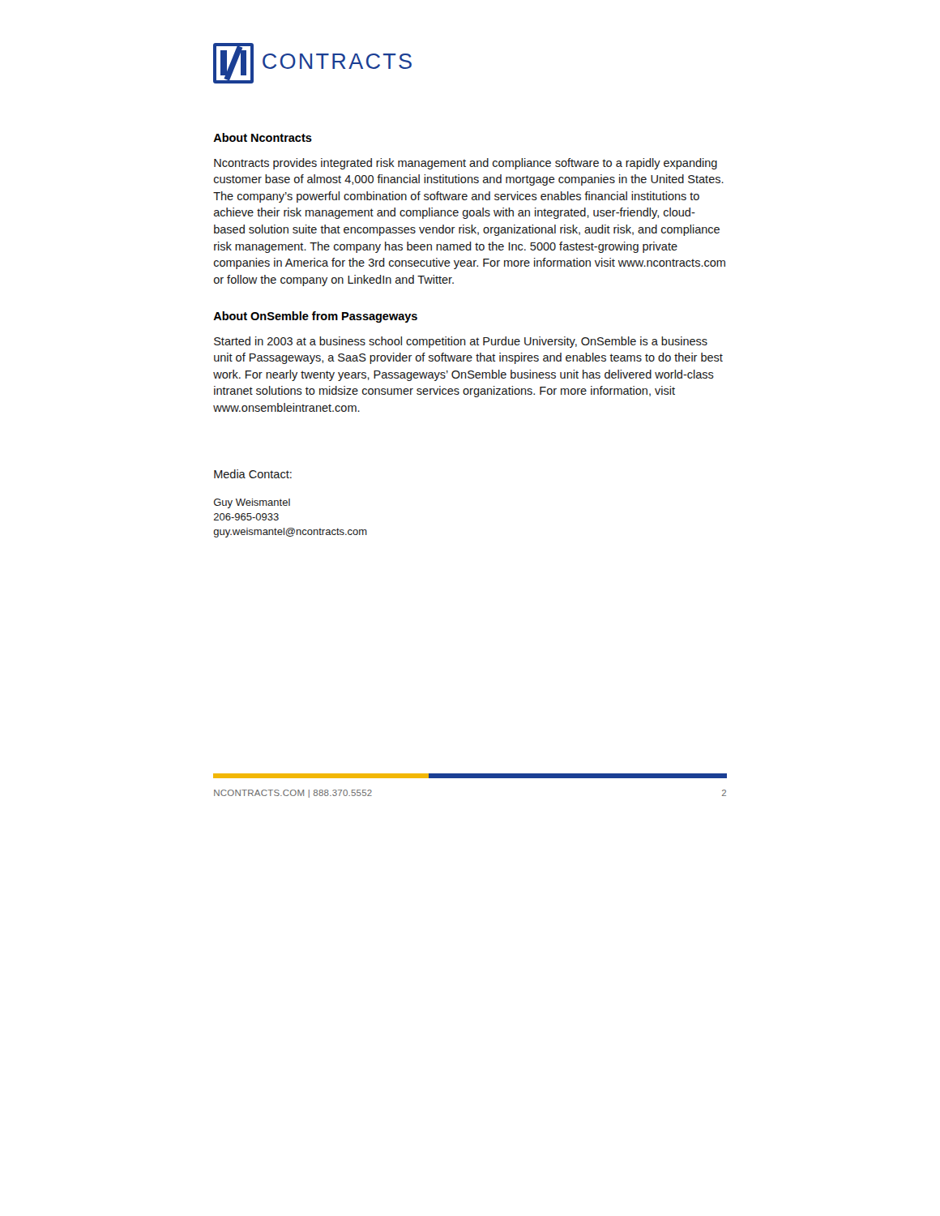CONTRACTS
About Ncontracts
Ncontracts provides integrated risk management and compliance software to a rapidly expanding customer base of almost 4,000 financial institutions and mortgage companies in the United States. The company’s powerful combination of software and services enables financial institutions to achieve their risk management and compliance goals with an integrated, user-friendly, cloud-based solution suite that encompasses vendor risk, organizational risk, audit risk, and compliance risk management. The company has been named to the Inc. 5000 fastest-growing private companies in America for the 3rd consecutive year. For more information visit www.ncontracts.com or follow the company on LinkedIn and Twitter.
About OnSemble from Passageways
Started in 2003 at a business school competition at Purdue University, OnSemble is a business unit of Passageways, a SaaS provider of software that inspires and enables teams to do their best work. For nearly twenty years, Passageways’ OnSemble business unit has delivered world-class intranet solutions to midsize consumer services organizations. For more information, visit www.onsembleintranet.com.
Media Contact:
Guy Weismantel
206-965-0933
guy.weismantel@ncontracts.com
NCONTRACTS.COM | 888.370.5552 2